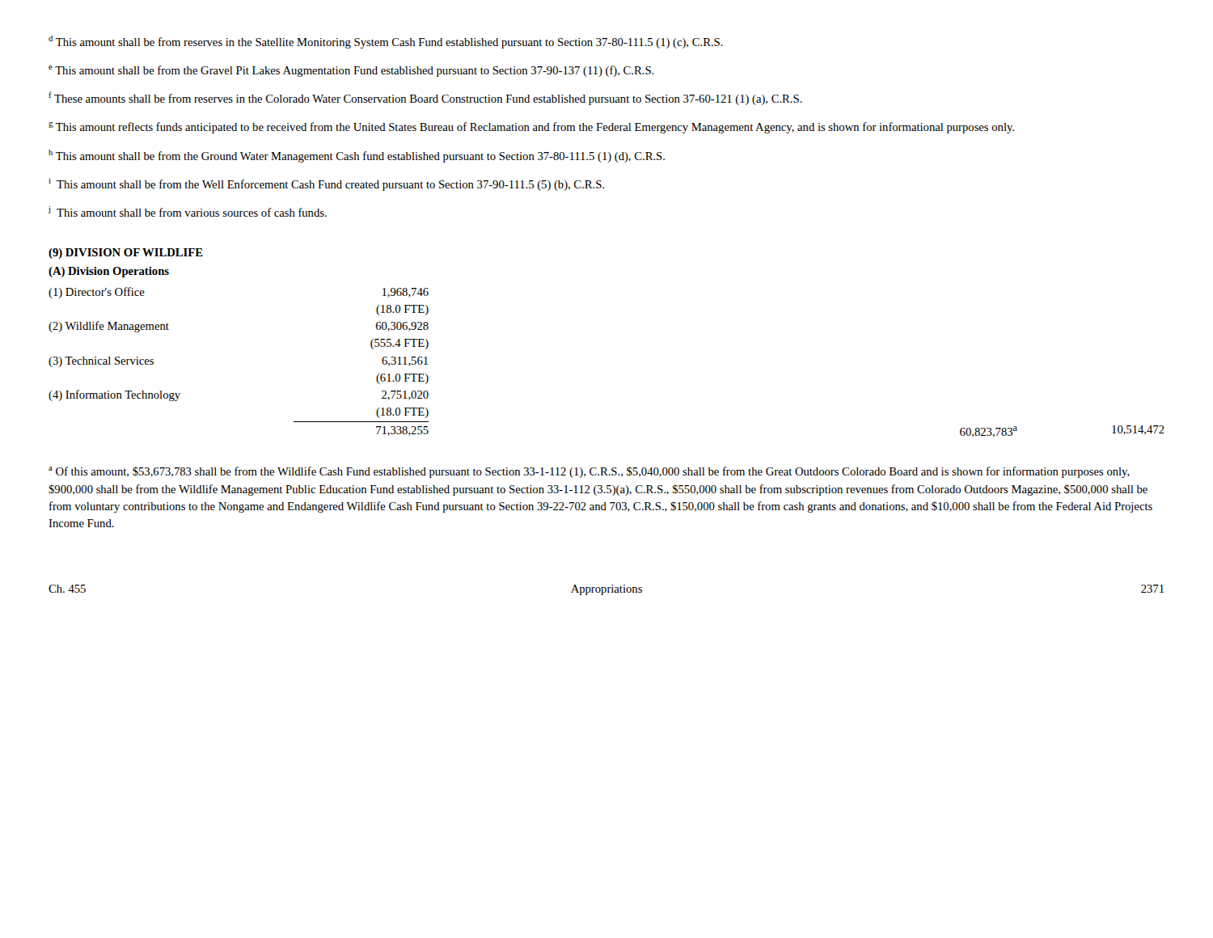d This amount shall be from reserves in the Satellite Monitoring System Cash Fund established pursuant to Section 37-80-111.5 (1) (c), C.R.S.
e This amount shall be from the Gravel Pit Lakes Augmentation Fund established pursuant to Section 37-90-137 (11) (f), C.R.S.
f These amounts shall be from reserves in the Colorado Water Conservation Board Construction Fund established pursuant to Section 37-60-121 (1) (a), C.R.S.
g This amount reflects funds anticipated to be received from the United States Bureau of Reclamation and from the Federal Emergency Management Agency, and is shown for informational purposes only.
h This amount shall be from the Ground Water Management Cash fund established pursuant to Section 37-80-111.5 (1) (d), C.R.S.
i This amount shall be from the Well Enforcement Cash Fund created pursuant to Section 37-90-111.5 (5) (b), C.R.S.
j This amount shall be from various sources of cash funds.
(9) DIVISION OF WILDLIFE
(A) Division Operations
| (1) Director's Office | 1,968,746 | | | |
| | (18.0 FTE) | | | |
| (2) Wildlife Management | 60,306,928 | | | |
| | (555.4 FTE) | | | |
| (3) Technical Services | 6,311,561 | | | |
| | (61.0 FTE) | | | |
| (4) Information Technology | 2,751,020 | | | |
| | (18.0 FTE) | | | |
| | 71,338,255 | | 60,823,783 a | 10,514,472 |
a Of this amount, $53,673,783 shall be from the Wildlife Cash Fund established pursuant to Section 33-1-112 (1), C.R.S., $5,040,000 shall be from the Great Outdoors Colorado Board and is shown for information purposes only, $900,000 shall be from the Wildlife Management Public Education Fund established pursuant to Section 33-1-112 (3.5)(a), C.R.S., $550,000 shall be from subscription revenues from Colorado Outdoors Magazine, $500,000 shall be from voluntary contributions to the Nongame and Endangered Wildlife Cash Fund pursuant to Section 39-22-702 and 703, C.R.S., $150,000 shall be from cash grants and donations, and $10,000 shall be from the Federal Aid Projects Income Fund.
Ch. 455
Appropriations
2371